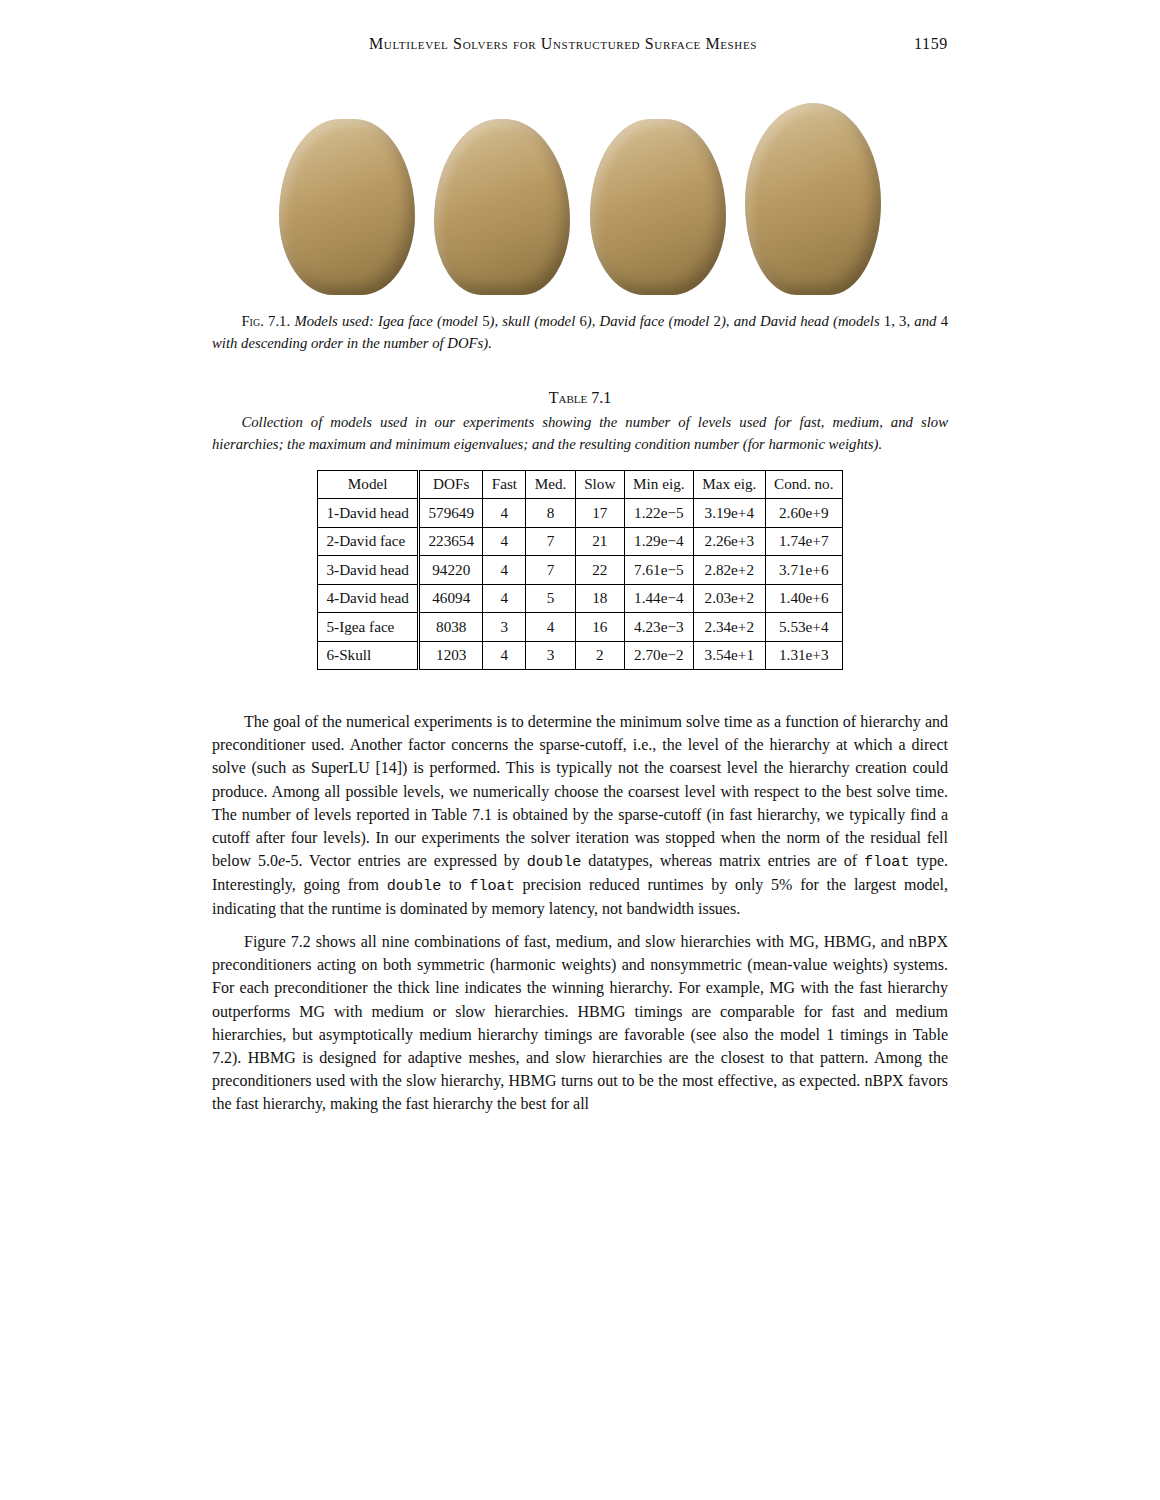Multilevel Solvers for Unstructured Surface Meshes 1159
Fig. 7.1. Models used: Igea face (model 5), skull (model 6), David face (model 2), and David head (models 1, 3, and 4 with descending order in the number of DOFs).
Table 7.1
Collection of models used in our experiments showing the number of levels used for fast, medium, and slow hierarchies; the maximum and minimum eigenvalues; and the resulting condition number (for harmonic weights).
| Model | DOFs | Fast | Med. | Slow | Min eig. | Max eig. | Cond. no. |
| --- | --- | --- | --- | --- | --- | --- | --- |
| 1-David head | 579649 | 4 | 8 | 17 | 1.22e−5 | 3.19e+4 | 2.60e+9 |
| 2-David face | 223654 | 4 | 7 | 21 | 1.29e−4 | 2.26e+3 | 1.74e+7 |
| 3-David head | 94220 | 4 | 7 | 22 | 7.61e−5 | 2.82e+2 | 3.71e+6 |
| 4-David head | 46094 | 4 | 5 | 18 | 1.44e−4 | 2.03e+2 | 1.40e+6 |
| 5-Igea face | 8038 | 3 | 4 | 16 | 4.23e−3 | 2.34e+2 | 5.53e+4 |
| 6-Skull | 1203 | 4 | 3 | 2 | 2.70e−2 | 3.54e+1 | 1.31e+3 |
The goal of the numerical experiments is to determine the minimum solve time as a function of hierarchy and preconditioner used. Another factor concerns the sparse-cutoff, i.e., the level of the hierarchy at which a direct solve (such as SuperLU [14]) is performed. This is typically not the coarsest level the hierarchy creation could produce. Among all possible levels, we numerically choose the coarsest level with respect to the best solve time. The number of levels reported in Table 7.1 is obtained by the sparse-cutoff (in fast hierarchy, we typically find a cutoff after four levels). In our experiments the solver iteration was stopped when the norm of the residual fell below 5.0e-5. Vector entries are expressed by double datatypes, whereas matrix entries are of float type. Interestingly, going from double to float precision reduced runtimes by only 5% for the largest model, indicating that the runtime is dominated by memory latency, not bandwidth issues.
Figure 7.2 shows all nine combinations of fast, medium, and slow hierarchies with MG, HBMG, and nBPX preconditioners acting on both symmetric (harmonic weights) and nonsymmetric (mean-value weights) systems. For each preconditioner the thick line indicates the winning hierarchy. For example, MG with the fast hierarchy outperforms MG with medium or slow hierarchies. HBMG timings are comparable for fast and medium hierarchies, but asymptotically medium hierarchy timings are favorable (see also the model 1 timings in Table 7.2). HBMG is designed for adaptive meshes, and slow hierarchies are the closest to that pattern. Among the preconditioners used with the slow hierarchy, HBMG turns out to be the most effective, as expected. nBPX favors the fast hierarchy, making the fast hierarchy the best for all